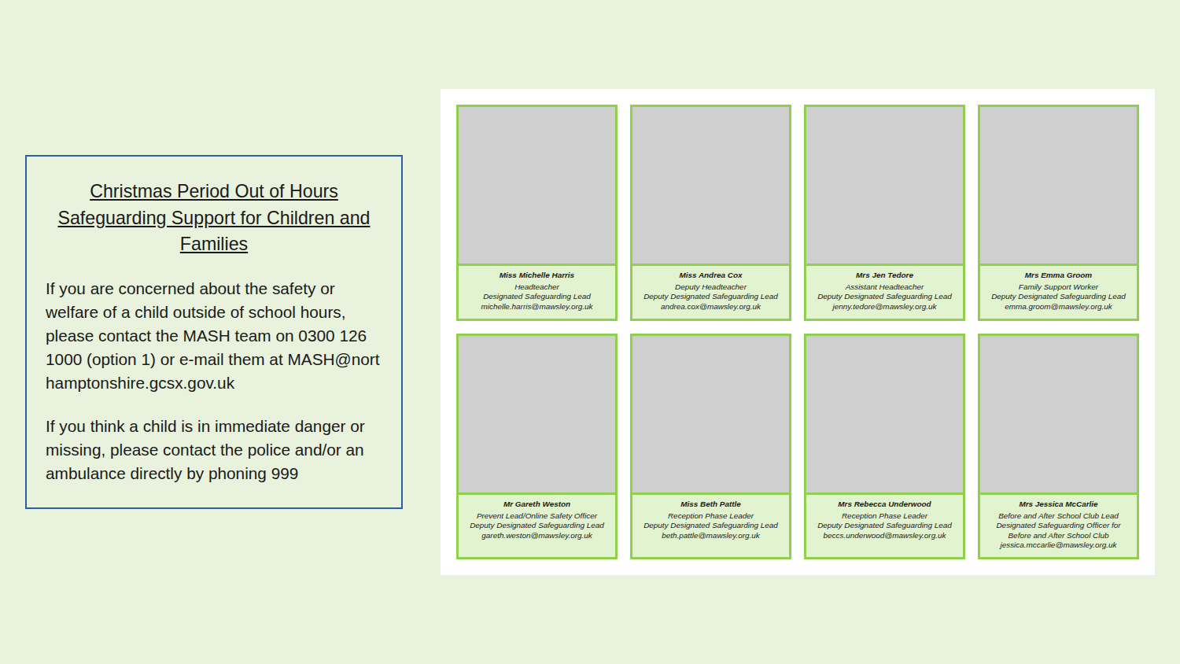Christmas Period Out of Hours Safeguarding Support for Children and Families
If you are concerned about the safety or welfare of a child outside of school hours, please contact the MASH team on 0300 126 1000 (option 1) or e-mail them at MASH@northamptonshire.gcsx.gov.uk
If you think a child is in immediate danger or missing, please contact the police and/or an ambulance directly by phoning 999
Miss Michelle Harris Headteacher Designated Safeguarding Lead michelle.harris@mawsley.org.uk
Miss Andrea Cox Deputy Headteacher Deputy Designated Safeguarding Lead andrea.cox@mawsley.org.uk
Mrs Jen Tedore Assistant Headteacher Deputy Designated Safeguarding Lead jenny.tedore@mawsley.org.uk
Mrs Emma Groom Family Support Worker Deputy Designated Safeguarding Lead emma.groom@mawsley.org.uk
Mr Gareth Weston Prevent Lead/Online Safety Officer Deputy Designated Safeguarding Lead gareth.weston@mawsley.org.uk
Miss Beth Pattle Reception Phase Leader Deputy Designated Safeguarding Lead beth.pattle@mawsley.org.uk
Mrs Rebecca Underwood Reception Phase Leader Deputy Designated Safeguarding Lead beccs.underwood@mawsley.org.uk
Mrs Jessica McCarlie Before and After School Club Lead Designated Safeguarding Officer for Before and After School Club jessica.mccarlie@mawsley.org.uk